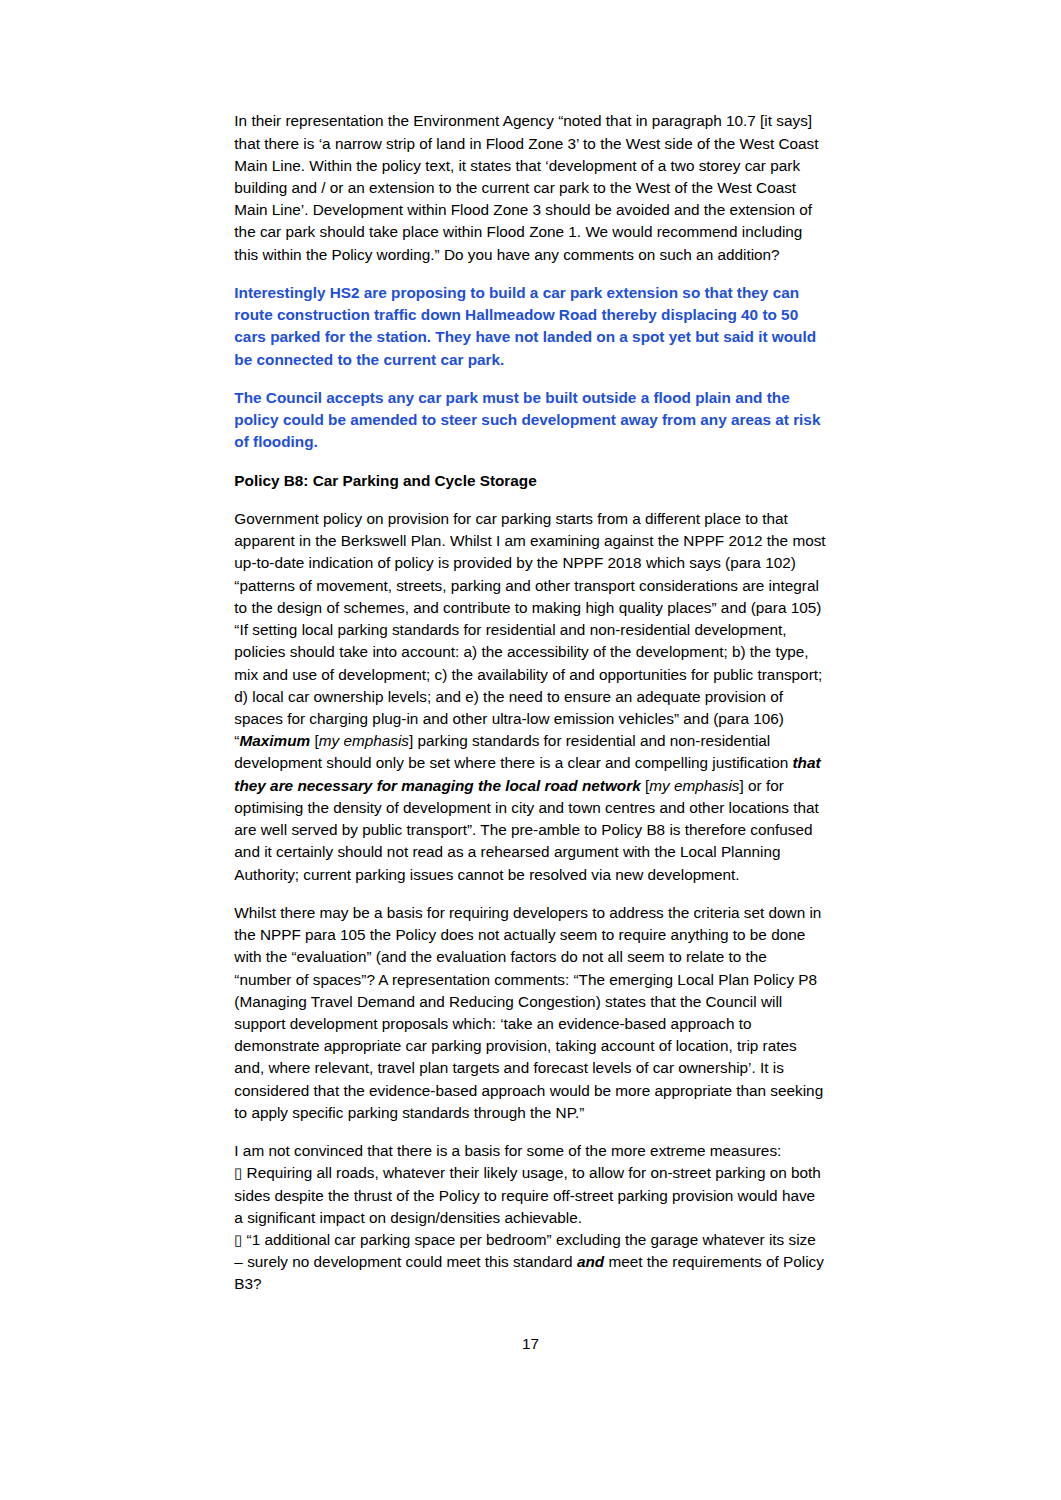In their representation the Environment Agency “noted that in paragraph 10.7 [it says] that there is ‘a narrow strip of land in Flood Zone 3’ to the West side of the West Coast Main Line. Within the policy text, it states that ‘development of a two storey car park building and / or an extension to the current car park to the West of the West Coast Main Line’. Development within Flood Zone 3 should be avoided and the extension of the car park should take place within Flood Zone 1. We would recommend including this within the Policy wording.” Do you have any comments on such an addition?
Interestingly HS2 are proposing to build a car park extension so that they can route construction traffic down Hallmeadow Road thereby displacing 40 to 50 cars parked for the station. They have not landed on a spot yet but said it would be connected to the current car park.
The Council accepts any car park must be built outside a flood plain and the policy could be amended to steer such development away from any areas at risk of flooding.
Policy B8: Car Parking and Cycle Storage
Government policy on provision for car parking starts from a different place to that apparent in the Berkswell Plan. Whilst I am examining against the NPPF 2012 the most up-to-date indication of policy is provided by the NPPF 2018 which says (para 102) “patterns of movement, streets, parking and other transport considerations are integral to the design of schemes, and contribute to making high quality places” and (para 105) “If setting local parking standards for residential and non-residential development, policies should take into account: a) the accessibility of the development; b) the type, mix and use of development; c) the availability of and opportunities for public transport; d) local car ownership levels; and e) the need to ensure an adequate provision of spaces for charging plug-in and other ultra-low emission vehicles” and (para 106) “Maximum [my emphasis] parking standards for residential and non-residential development should only be set where there is a clear and compelling justification that they are necessary for managing the local road network [my emphasis] or for optimising the density of development in city and town centres and other locations that are well served by public transport”. The pre-amble to Policy B8 is therefore confused and it certainly should not read as a rehearsed argument with the Local Planning Authority; current parking issues cannot be resolved via new development.
Whilst there may be a basis for requiring developers to address the criteria set down in the NPPF para 105 the Policy does not actually seem to require anything to be done with the “evaluation” (and the evaluation factors do not all seem to relate to the “number of spaces”? A representation comments: “The emerging Local Plan Policy P8 (Managing Travel Demand and Reducing Congestion) states that the Council will support development proposals which: ‘take an evidence-based approach to demonstrate appropriate car parking provision, taking account of location, trip rates and, where relevant, travel plan targets and forecast levels of car ownership’. It is considered that the evidence-based approach would be more appropriate than seeking to apply specific parking standards through the NP.”
I am not convinced that there is a basis for some of the more extreme measures:
▯ Requiring all roads, whatever their likely usage, to allow for on-street parking on both sides despite the thrust of the Policy to require off-street parking provision would have a significant impact on design/densities achievable.
▯ “1 additional car parking space per bedroom” excluding the garage whatever its size – surely no development could meet this standard and meet the requirements of Policy B3?
17